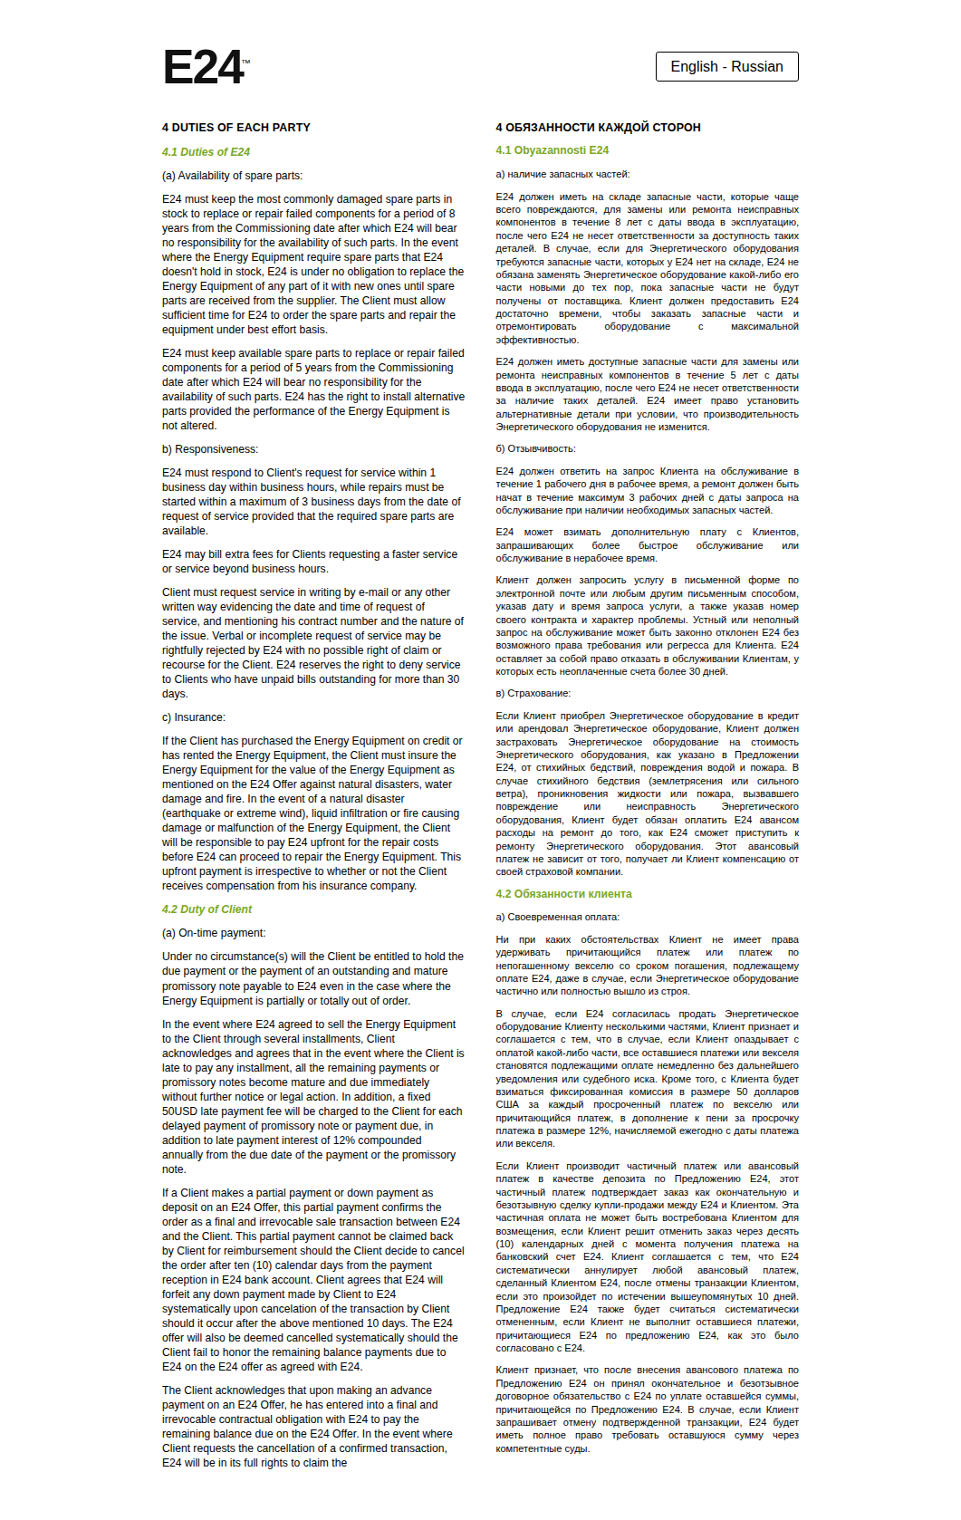E24™
English - Russian
4 DUTIES OF EACH PARTY
4.1 Duties of E24
(a) Availability of spare parts:
E24 must keep the most commonly damaged spare parts in stock to replace or repair failed components for a period of 8 years from the Commissioning date after which E24 will bear no responsibility for the availability of such parts. In the event where the Energy Equipment require spare parts that E24 doesn't hold in stock, E24 is under no obligation to replace the Energy Equipment of any part of it with new ones until spare parts are received from the supplier. The Client must allow sufficient time for E24 to order the spare parts and repair the equipment under best effort basis.
E24 must keep available spare parts to replace or repair failed components for a period of 5 years from the Commissioning date after which E24 will bear no responsibility for the availability of such parts. E24 has the right to install alternative parts provided the performance of the Energy Equipment is not altered.
b) Responsiveness:
E24 must respond to Client's request for service within 1 business day within business hours, while repairs must be started within a maximum of 3 business days from the date of request of service provided that the required spare parts are available.
E24 may bill extra fees for Clients requesting a faster service or service beyond business hours.
Client must request service in writing by e-mail or any other written way evidencing the date and time of request of service, and mentioning his contract number and the nature of the issue. Verbal or incomplete request of service may be rightfully rejected by E24 with no possible right of claim or recourse for the Client. E24 reserves the right to deny service to Clients who have unpaid bills outstanding for more than 30 days.
c) Insurance:
If the Client has purchased the Energy Equipment on credit or has rented the Energy Equipment, the Client must insure the Energy Equipment for the value of the Energy Equipment as mentioned on the E24 Offer against natural disasters, water damage and fire. In the event of a natural disaster (earthquake or extreme wind), liquid infiltration or fire causing damage or malfunction of the Energy Equipment, the Client will be responsible to pay E24 upfront for the repair costs before E24 can proceed to repair the Energy Equipment. This upfront payment is irrespective to whether or not the Client receives compensation from his insurance company.
4.2 Duty of Client
(a) On-time payment:
Under no circumstance(s) will the Client be entitled to hold the due payment or the payment of an outstanding and mature promissory note payable to E24 even in the case where the Energy Equipment is partially or totally out of order.
In the event where E24 agreed to sell the Energy Equipment to the Client through several installments, Client acknowledges and agrees that in the event where the Client is late to pay any installment, all the remaining payments or promissory notes become mature and due immediately without further notice or legal action. In addition, a fixed 50USD late payment fee will be charged to the Client for each delayed payment of promissory note or payment due, in addition to late payment interest of 12% compounded annually from the due date of the payment or the promissory note.
If a Client makes a partial payment or down payment as deposit on an E24 Offer, this partial payment confirms the order as a final and irrevocable sale transaction between E24 and the Client. This partial payment cannot be claimed back by Client for reimbursement should the Client decide to cancel the order after ten (10) calendar days from the payment reception in E24 bank account. Client agrees that E24 will forfeit any down payment made by Client to E24 systematically upon cancelation of the transaction by Client should it occur after the above mentioned 10 days. The E24 offer will also be deemed cancelled systematically should the Client fail to honor the remaining balance payments due to E24 on the E24 offer as agreed with E24.
The Client acknowledges that upon making an advance payment on an E24 Offer, he has entered into a final and irrevocable contractual obligation with E24 to pay the remaining balance due on the E24 Offer. In the event where Client requests the cancellation of a confirmed transaction, E24 will be in its full rights to claim the
4 ОБЯЗАННОСТИ КАЖДОЙ СТОРОН
4.1 Obyazannosti E24
а) наличие запасных частей:
E24 должен иметь на складе запасные части, которые чаще всего повреждаются, для замены или ремонта неисправных компонентов в течение 8 лет с даты ввода в эксплуатацию, после чего E24 не несет ответственности за доступность таких деталей. В случае, если для Энергетического оборудования требуются запасные части, которых у E24 нет на складе, E24 не обязана заменять Энергетическое оборудование какой-либо его части новыми до тех пор, пока запасные части не будут получены от поставщика. Клиент должен предоставить E24 достаточно времени, чтобы заказать запасные части и отремонтировать оборудование с максимальной эффективностью.
E24 должен иметь доступные запасные части для замены или ремонта неисправных компонентов в течение 5 лет с даты ввода в эксплуатацию, после чего E24 не несет ответственности за наличие таких деталей. E24 имеет право установить альтернативные детали при условии, что производительность Энергетического оборудования не изменится.
б) Отзывчивость:
E24 должен ответить на запрос Клиента на обслуживание в течение 1 рабочего дня в рабочее время, а ремонт должен быть начат в течение максимум 3 рабочих дней с даты запроса на обслуживание при наличии необходимых запасных частей.
E24 может взимать дополнительную плату с Клиентов, запрашивающих более быстрое обслуживание или обслуживание в нерабочее время.
Клиент должен запросить услугу в письменной форме по электронной почте или любым другим письменным способом, указав дату и время запроса услуги, а также указав номер своего контракта и характер проблемы. Устный или неполный запрос на обслуживание может быть законно отклонен E24 без возможного права требования или регресса для Клиента. E24 оставляет за собой право отказать в обслуживании Клиентам, у которых есть неоплаченные счета более 30 дней.
в) Страхование:
Если Клиент приобрел Энергетическое оборудование в кредит или арендовал Энергетическое оборудование, Клиент должен застраховать Энергетическое оборудование на стоимость Энергетического оборудования, как указано в Предложении E24, от стихийных бедствий, повреждения водой и пожара. В случае стихийного бедствия (землетрясения или сильного ветра), проникновения жидкости или пожара, вызвавшего повреждение или неисправность Энергетического оборудования, Клиент будет обязан оплатить E24 авансом расходы на ремонт до того, как E24 сможет приступить к ремонту Энергетического оборудования. Этот авансовый платеж не зависит от того, получает ли Клиент компенсацию от своей страховой компании.
4.2 Обязанности клиента
а) Своевременная оплата:
Ни при каких обстоятельствах Клиент не имеет права удерживать причитающийся платеж или платеж по непогашенному векселю со сроком погашения, подлежащему оплате E24, даже в случае, если Энергетическое оборудование частично или полностью вышло из строя.
В случае, если E24 согласилась продать Энергетическое оборудование Клиенту несколькими частями, Клиент признает и соглашается с тем, что в случае, если Клиент опаздывает с оплатой какой-либо части, все оставшиеся платежи или векселя становятся подлежащими оплате немедленно без дальнейшего уведомления или судебного иска. Кроме того, с Клиента будет взиматься фиксированная комиссия в размере 50 долларов США за каждый просроченный платеж по векселю или причитающийся платеж, в дополнение к пени за просрочку платежа в размере 12%, начисляемой ежегодно с даты платежа или векселя.
Если Клиент производит частичный платеж или авансовый платеж в качестве депозита по Предложению E24, этот частичный платеж подтверждает заказ как окончательную и безотзывную сделку купли-продажи между E24 и Клиентом. Эта частичная оплата не может быть востребована Клиентом для возмещения, если Клиент решит отменить заказ через десять (10) календарных дней с момента получения платежа на банковский счет E24. Клиент соглашается с тем, что E24 систематически аннулирует любой авансовый платеж, сделанный Клиентом E24, после отмены транзакции Клиентом, если это произойдет по истечении вышеупомянутых 10 дней. Предложение E24 также будет считаться систематически отмененным, если Клиент не выполнит оставшиеся платежи, причитающиеся E24 по предложению E24, как это было согласовано с E24.
Клиент признает, что после внесения авансового платежа по Предложению E24 он принял окончательное и безотзывное договорное обязательство с E24 по уплате оставшейся суммы, причитающейся по Предложению E24. В случае, если Клиент запрашивает отмену подтвержденной транзакции, E24 будет иметь полное право требовать оставшуюся сумму через компетентные суды.